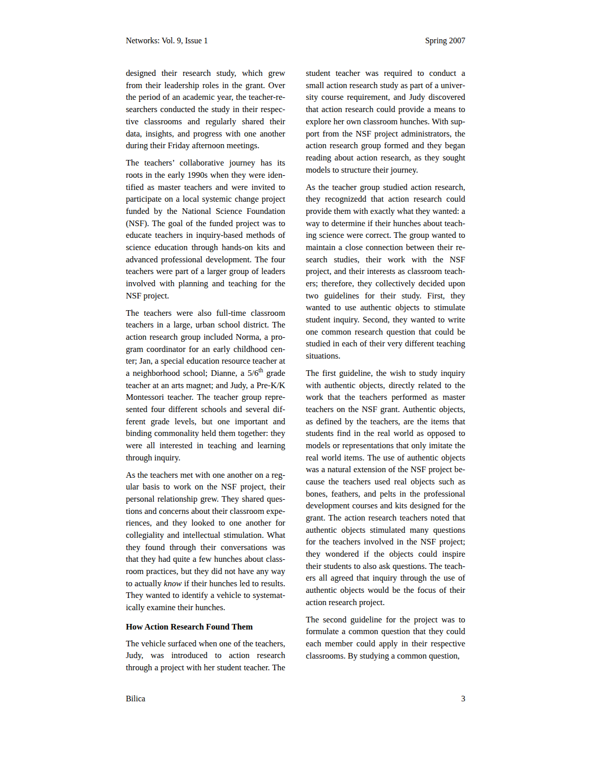Networks: Vol. 9, Issue 1 Spring 2007
designed their research study, which grew from their leadership roles in the grant. Over the period of an academic year, the teacher-researchers conducted the study in their respective classrooms and regularly shared their data, insights, and progress with one another during their Friday afternoon meetings.
The teachers’ collaborative journey has its roots in the early 1990s when they were identified as master teachers and were invited to participate on a local systemic change project funded by the National Science Foundation (NSF). The goal of the funded project was to educate teachers in inquiry-based methods of science education through hands-on kits and advanced professional development. The four teachers were part of a larger group of leaders involved with planning and teaching for the NSF project.
The teachers were also full-time classroom teachers in a large, urban school district. The action research group included Norma, a program coordinator for an early childhood center; Jan, a special education resource teacher at a neighborhood school; Dianne, a 5/6th grade teacher at an arts magnet; and Judy, a Pre-K/K Montessori teacher. The teacher group represented four different schools and several different grade levels, but one important and binding commonality held them together: they were all interested in teaching and learning through inquiry.
As the teachers met with one another on a regular basis to work on the NSF project, their personal relationship grew. They shared questions and concerns about their classroom experiences, and they looked to one another for collegiality and intellectual stimulation. What they found through their conversations was that they had quite a few hunches about classroom practices, but they did not have any way to actually know if their hunches led to results. They wanted to identify a vehicle to systematically examine their hunches.
How Action Research Found Them
The vehicle surfaced when one of the teachers, Judy, was introduced to action research through a project with her student teacher. The student teacher was required to conduct a small action research study as part of a university course requirement, and Judy discovered that action research could provide a means to explore her own classroom hunches. With support from the NSF project administrators, the action research group formed and they began reading about action research, as they sought models to structure their journey.
As the teacher group studied action research, they recognizedd that action research could provide them with exactly what they wanted: a way to determine if their hunches about teaching science were correct. The group wanted to maintain a close connection between their research studies, their work with the NSF project, and their interests as classroom teachers; therefore, they collectively decided upon two guidelines for their study. First, they wanted to use authentic objects to stimulate student inquiry. Second, they wanted to write one common research question that could be studied in each of their very different teaching situations.
The first guideline, the wish to study inquiry with authentic objects, directly related to the work that the teachers performed as master teachers on the NSF grant. Authentic objects, as defined by the teachers, are the items that students find in the real world as opposed to models or representations that only imitate the real world items. The use of authentic objects was a natural extension of the NSF project because the teachers used real objects such as bones, feathers, and pelts in the professional development courses and kits designed for the grant. The action research teachers noted that authentic objects stimulated many questions for the teachers involved in the NSF project; they wondered if the objects could inspire their students to also ask questions. The teachers all agreed that inquiry through the use of authentic objects would be the focus of their action research project.
The second guideline for the project was to formulate a common question that they could each member could apply in their respective classrooms. By studying a common question,
Bilica 3